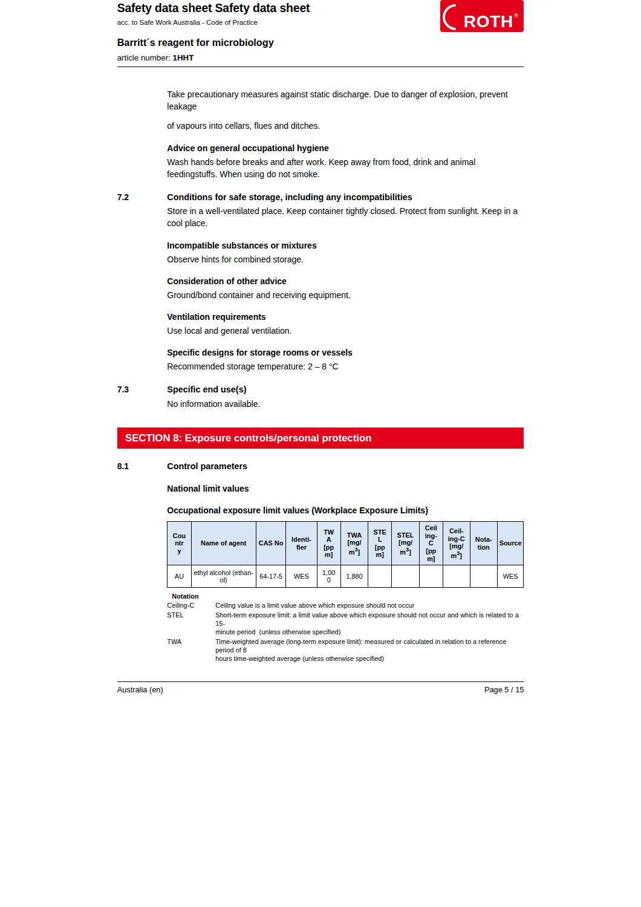ROTH®
Safety data sheet Safety data sheet
acc. to Safe Work Australia - Code of Practice
Barritt´s reagent for microbiology
article number: 1HHT
Take precautionary measures against static discharge. Due to danger of explosion, prevent leakage
of vapours into cellars, flues and ditches.
Advice on general occupational hygiene
Wash hands before breaks and after work. Keep away from food, drink and animal feedingstuffs. When using do not smoke.
7.2
Conditions for safe storage, including any incompatibilities
Store in a well-ventilated place. Keep container tightly closed. Protect from sunlight. Keep in a cool place.
Incompatible substances or mixtures
Observe hints for combined storage.
Consideration of other advice
Ground/bond container and receiving equipment.
Ventilation requirements
Use local and general ventilation.
Specific designs for storage rooms or vessels
Recommended storage temperature: 2 – 8 °C
7.3
Specific end use(s)
No information available.
SECTION 8: Exposure controls/personal protection
8.1
Control parameters
National limit values
Occupational exposure limit values (Workplace Exposure Limits)
| Cou ntr y | Name of agent | CAS No | Identi- fier | TW A [pp m] | TWA [mg/ m 3 ] | STE L [pp m] | STEL [mg/ m 3 ] | Ceil ing- C [pp m] | Ceil- ing-C [mg/ m 3 ] | Nota- tion | Source |
| --- | --- | --- | --- | --- | --- | --- | --- | --- | --- | --- | --- |
| AU | ethyl alcohol (ethan- ol) | 64-17-5 | WES | 1,00 0 | 1,880 | | | | | | WES |
Notation
| Ceiling-C | Ceiling value is a limit value above which exposure should not occur |
| STEL | Short-term exposure limit: a limit value above which exposure should not occur and which is related to a 15- minute period (unless otherwise specified) |
| TWA | Time-weighted average (long-term exposure limit): measured or calculated in relation to a reference period of 8 hours time-weighted average (unless otherwise specified) |
Australia (en) Page 5 / 15